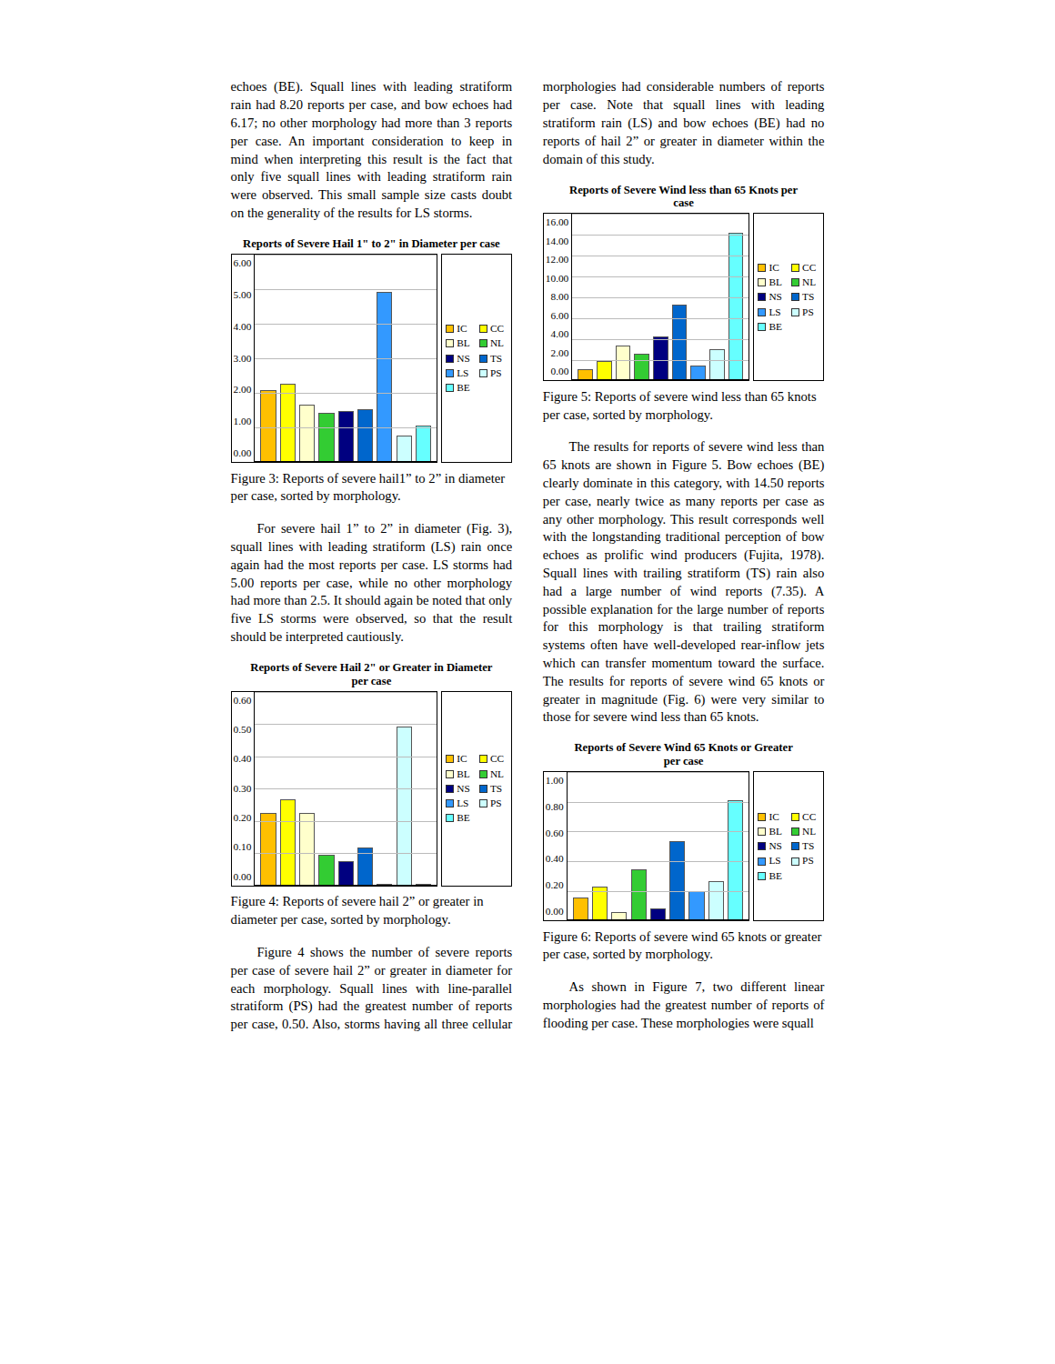echoes (BE). Squall lines with leading stratiform rain had 8.20 reports per case, and bow echoes had 6.17; no other morphology had more than 3 reports per case. An important consideration to keep in mind when interpreting this result is the fact that only five squall lines with leading stratiform rain were observed. This small sample size casts doubt on the generality of the results for LS storms.
Reports of Severe Hail 1" to 2" in Diameter per case
6.00 5.00 4.00 3.00 2.00 1.00 0.00
IC CC BL NL NS TS LS PS BE
Figure 3: Reports of severe hail1” to 2” in diameter per case, sorted by morphology.
For severe hail 1” to 2” in diameter (Fig. 3), squall lines with leading stratiform (LS) rain once again had the most reports per case. LS storms had 5.00 reports per case, while no other morphology had more than 2.5. It should again be noted that only five LS storms were observed, so that the result should be interpreted cautiously.
Reports of Severe Hail 2" or Greater in Diameter
per case
0.60 0.50 0.40 0.30 0.20 0.10 0.00
IC CC BL NL NS TS LS PS BE
Figure 4: Reports of severe hail 2” or greater in diameter per case, sorted by morphology.
Figure 4 shows the number of severe reports per case of severe hail 2” or greater in diameter for each morphology. Squall lines with line-parallel stratiform (PS) had the greatest number of reports per case, 0.50. Also, storms having all three cellular morphologies had considerable numbers of reports per case. Note that squall lines with leading stratiform rain (LS) and bow echoes (BE) had no reports of hail 2” or greater in diameter within the domain of this study.
Reports of Severe Wind less than 65 Knots per
case
16.00 14.00 12.00 10.00 8.00 6.00 4.00 2.00 0.00
IC CC BL NL NS TS LS PS BE
Figure 5: Reports of severe wind less than 65 knots per case, sorted by morphology.
The results for reports of severe wind less than 65 knots are shown in Figure 5. Bow echoes (BE) clearly dominate in this category, with 14.50 reports per case, nearly twice as many reports per case as any other morphology. This result corresponds well with the longstanding traditional perception of bow echoes as prolific wind producers (Fujita, 1978). Squall lines with trailing stratiform (TS) rain also had a large number of wind reports (7.35). A possible explanation for the large number of reports for this morphology is that trailing stratiform systems often have well-developed rear-inflow jets which can transfer momentum toward the surface. The results for reports of severe wind 65 knots or greater in magnitude (Fig. 6) were very similar to those for severe wind less than 65 knots.
Reports of Severe Wind 65 Knots or Greater
per case
1.00 0.80 0.60 0.40 0.20 0.00
IC CC BL NL NS TS LS PS BE
Figure 6: Reports of severe wind 65 knots or greater per case, sorted by morphology.
As shown in Figure 7, two different linear morphologies had the greatest number of reports of flooding per case. These morphologies were squall